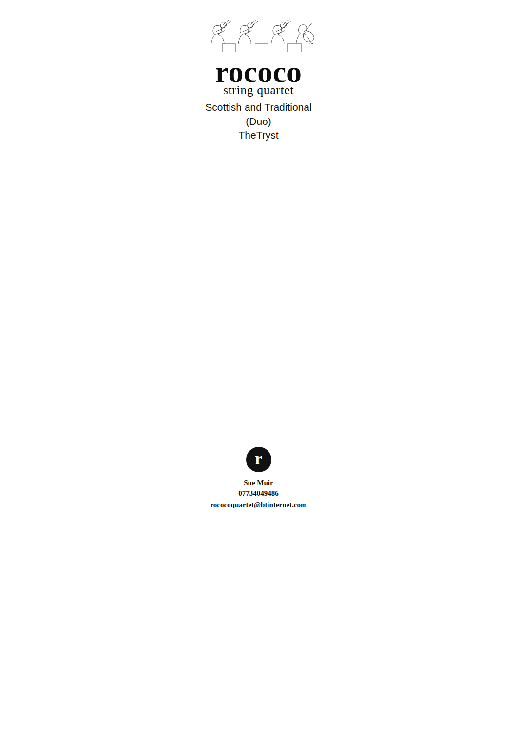rococo
string quartet
Scottish and Traditional
(Duo)
TheTryst
r
Sue Muir
07734049486
rococoquartet@btinternet.com